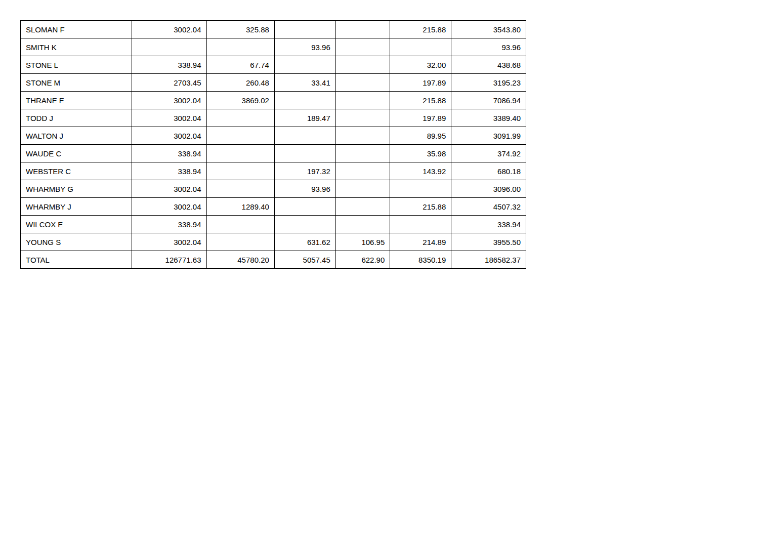| SLOMAN F | 3002.04 | 325.88 | | | 215.88 | 3543.80 |
| SMITH K | | | 93.96 | | | 93.96 |
| STONE L | 338.94 | 67.74 | | | 32.00 | 438.68 |
| STONE M | 2703.45 | 260.48 | 33.41 | | 197.89 | 3195.23 |
| THRANE E | 3002.04 | 3869.02 | | | 215.88 | 7086.94 |
| TODD J | 3002.04 | | 189.47 | | 197.89 | 3389.40 |
| WALTON J | 3002.04 | | | | 89.95 | 3091.99 |
| WAUDE C | 338.94 | | | | 35.98 | 374.92 |
| WEBSTER C | 338.94 | | 197.32 | | 143.92 | 680.18 |
| WHARMBY G | 3002.04 | | 93.96 | | | 3096.00 |
| WHARMBY J | 3002.04 | 1289.40 | | | 215.88 | 4507.32 |
| WILCOX E | 338.94 | | | | | 338.94 |
| YOUNG S | 3002.04 | | 631.62 | 106.95 | 214.89 | 3955.50 |
| TOTAL | 126771.63 | 45780.20 | 5057.45 | 622.90 | 8350.19 | 186582.37 |